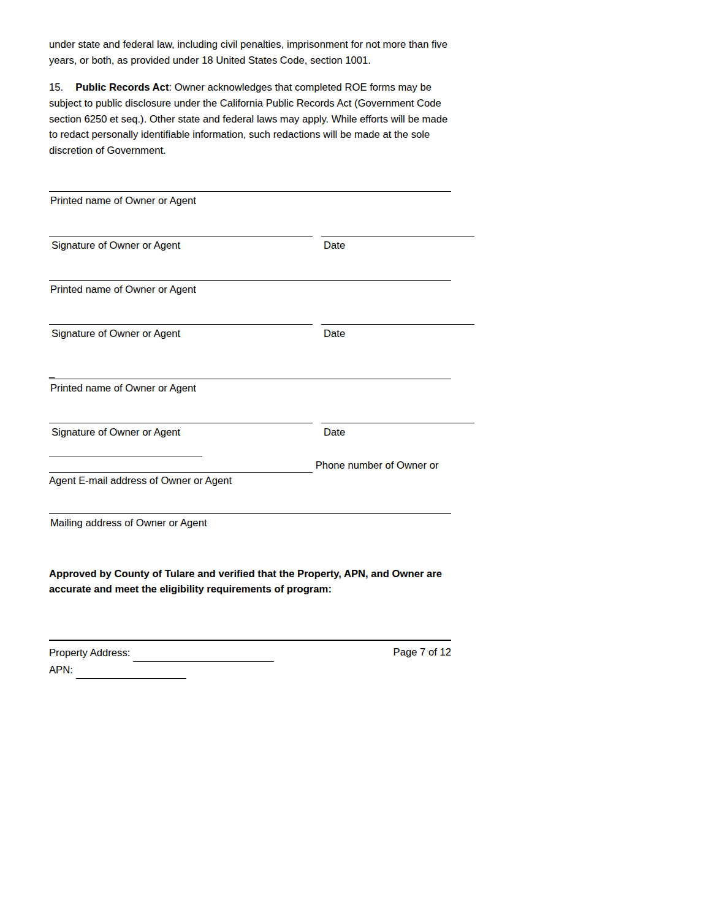under state and federal law, including civil penalties, imprisonment for not more than five years, or both, as provided under 18 United States Code, section 1001.
15. Public Records Act: Owner acknowledges that completed ROE forms may be subject to public disclosure under the California Public Records Act (Government Code section 6250 et seq.). Other state and federal laws may apply. While efforts will be made to redact personally identifiable information, such redactions will be made at the sole discretion of Government.
Printed name of Owner or Agent
Signature of Owner or Agent
Date
Printed name of Owner or Agent
Signature of Owner or Agent
Date
_
Printed name of Owner or Agent
Signature of Owner or Agent Date
Phone number of Owner or Agent E-mail address of Owner or Agent
Mailing address of Owner or Agent
Approved by County of Tulare and verified that the Property, APN, and Owner are accurate and meet the eligibility requirements of program:
Property Address:
APN:
Page 7 of 12